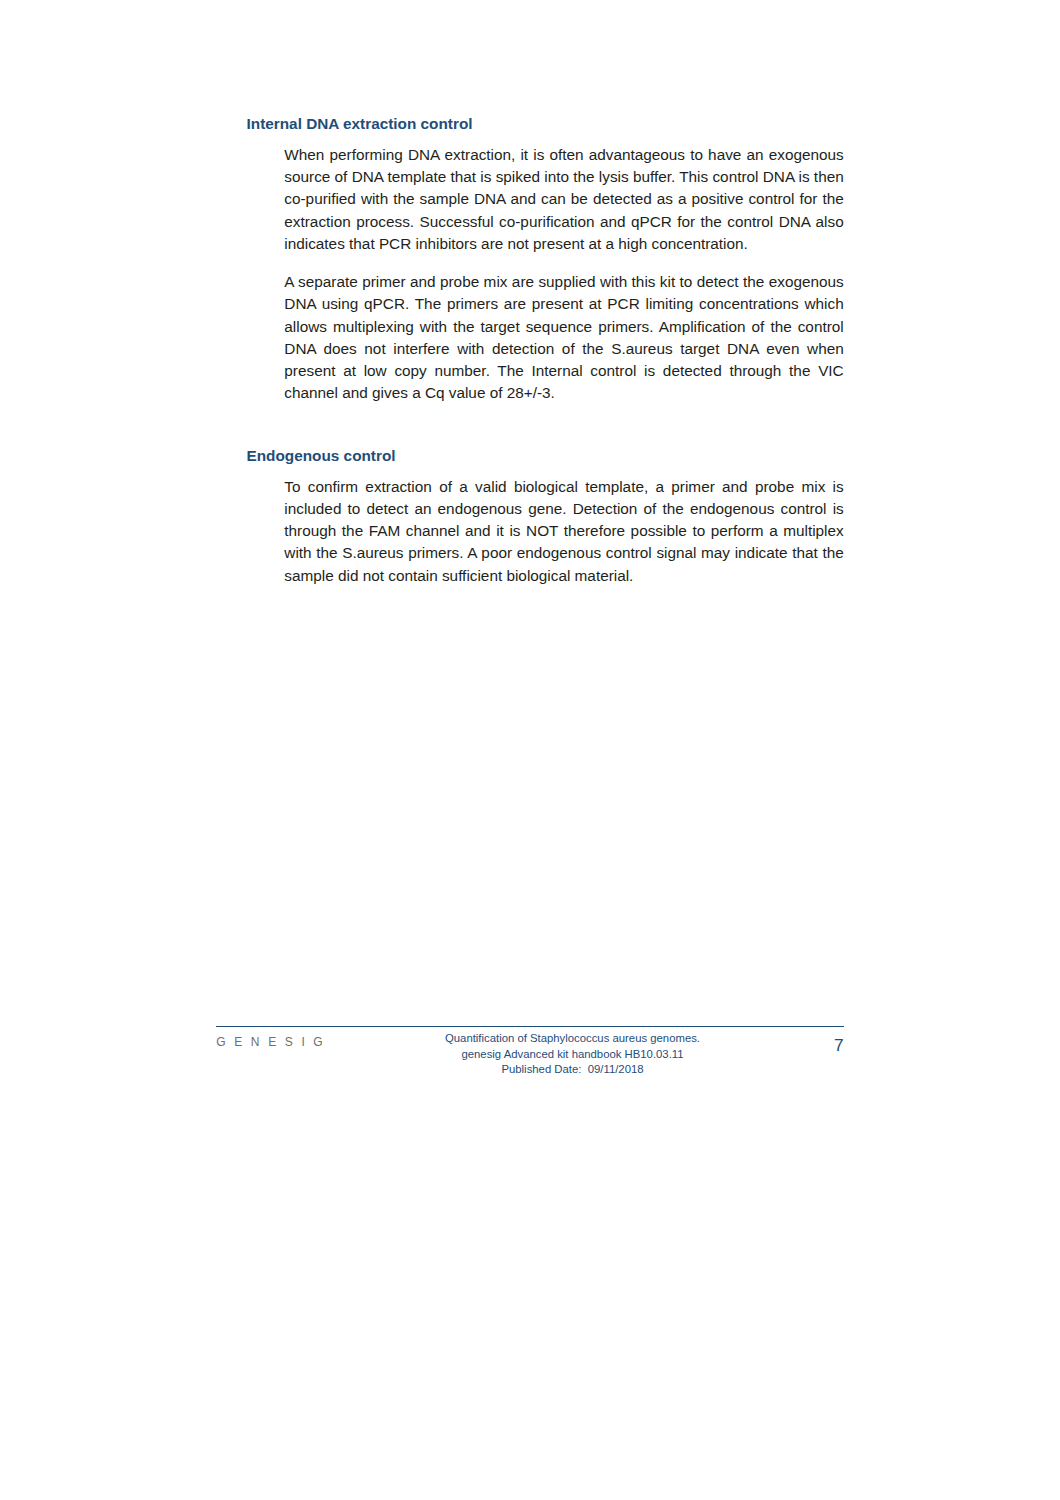Internal DNA extraction control
When performing DNA extraction, it is often advantageous to have an exogenous source of DNA template that is spiked into the lysis buffer. This control DNA is then co-purified with the sample DNA and can be detected as a positive control for the extraction process. Successful co-purification and qPCR for the control DNA also indicates that PCR inhibitors are not present at a high concentration.
A separate primer and probe mix are supplied with this kit to detect the exogenous DNA using qPCR. The primers are present at PCR limiting concentrations which allows multiplexing with the target sequence primers. Amplification of the control DNA does not interfere with detection of the S.aureus target DNA even when present at low copy number. The Internal control is detected through the VIC channel and gives a Cq value of 28+/-3.
Endogenous control
To confirm extraction of a valid biological template, a primer and probe mix is included to detect an endogenous gene. Detection of the endogenous control is through the FAM channel and it is NOT therefore possible to perform a multiplex with the S.aureus primers. A poor endogenous control signal may indicate that the sample did not contain sufficient biological material.
G E N E S I G
Quantification of Staphylococcus aureus genomes.
genesig Advanced kit handbook HB10.03.11
Published Date: 09/11/2018
7